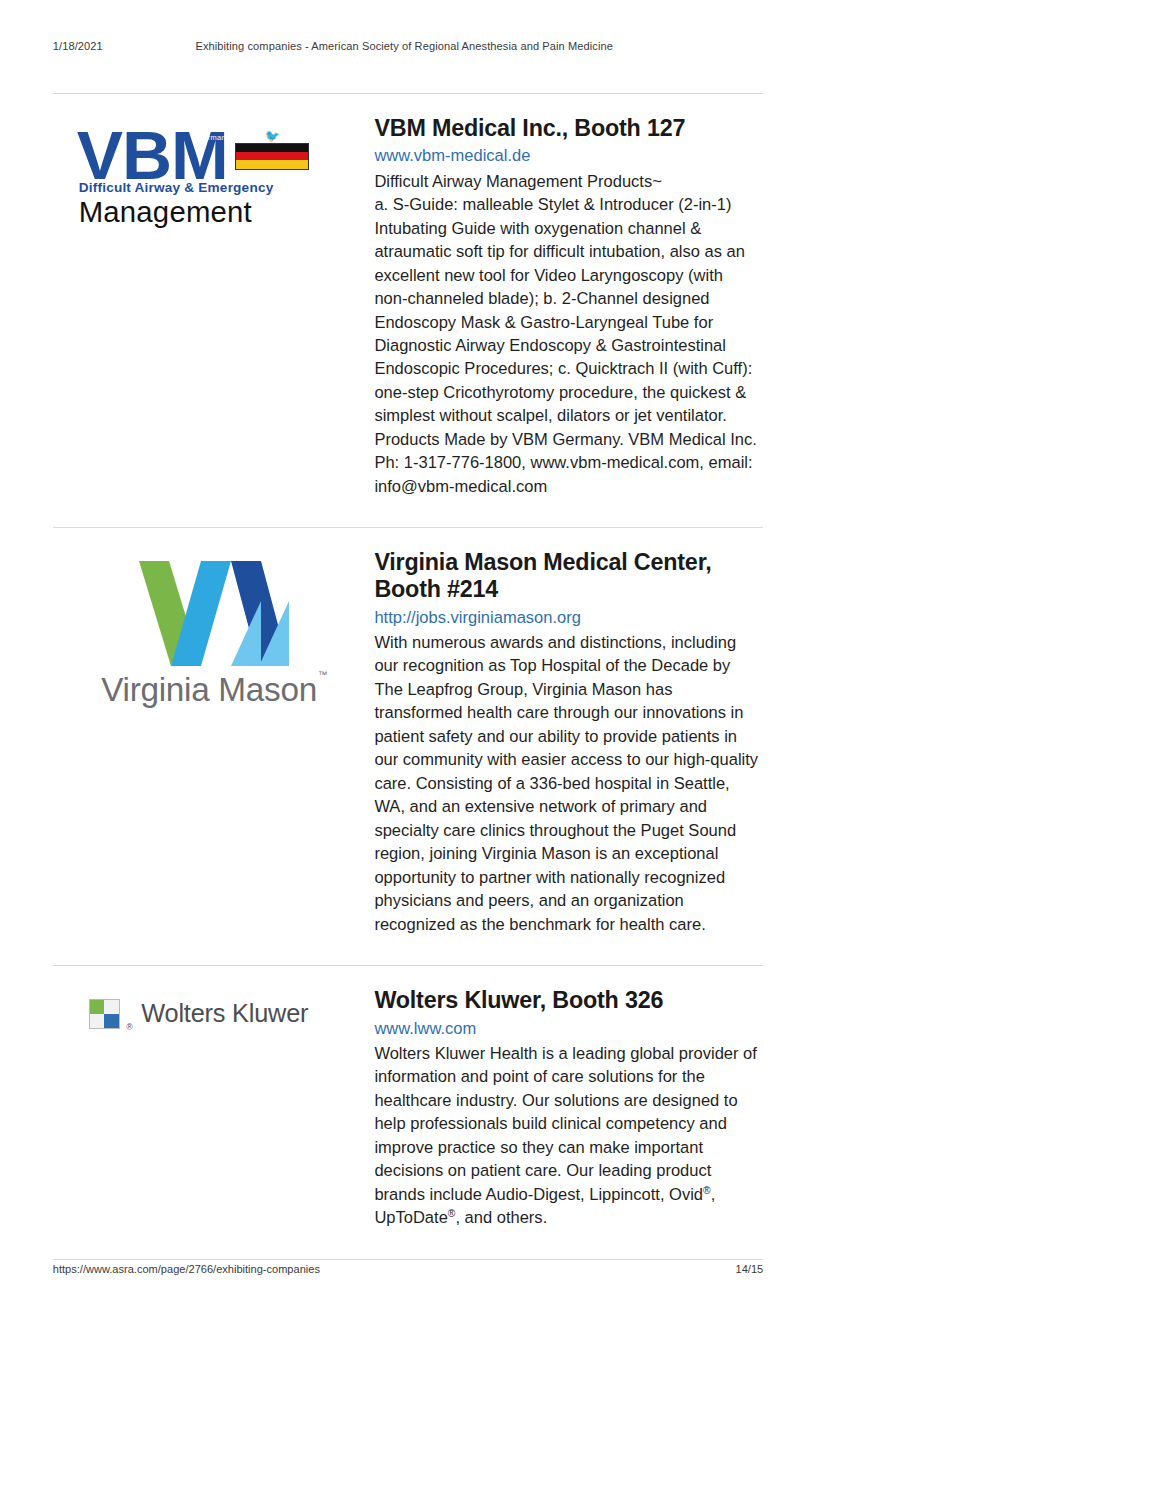1/18/2021 Exhibiting companies - American Society of Regional Anesthesia and Pain Medicine
VBM
🐦
Germany
Difficult Airway & Emergency
Management
VBM Medical Inc., Booth 127
www.vbm-medical.de
Difficult Airway Management Products~
a. S-Guide: malleable Stylet & Introducer (2-in-1) Intubating Guide with oxygenation channel & atraumatic soft tip for difficult intubation, also as an excellent new tool for Video Laryngoscopy (with non-channeled blade); b. 2-Channel designed Endoscopy Mask & Gastro-Laryngeal Tube for Diagnostic Airway Endoscopy & Gastrointestinal Endoscopic Procedures; c. Quicktrach II (with Cuff): one-step Cricothyrotomy procedure, the quickest & simplest without scalpel, dilators or jet ventilator. Products Made by VBM Germany. VBM Medical Inc. Ph: 1-317-776-1800, www.vbm-medical.com, email: info@vbm-medical.com
Virginia Mason™
Virginia Mason Medical Center, Booth #214
http://jobs.virginiamason.org
With numerous awards and distinctions, including our recognition as Top Hospital of the Decade by The Leapfrog Group, Virginia Mason has transformed health care through our innovations in patient safety and our ability to provide patients in our community with easier access to our high-quality care. Consisting of a 336-bed hospital in Seattle, WA, and an extensive network of primary and specialty care clinics throughout the Puget Sound region, joining Virginia Mason is an exceptional opportunity to partner with nationally recognized physicians and peers, and an organization recognized as the benchmark for health care.
® Wolters Kluwer
Wolters Kluwer, Booth 326
www.lww.com
Wolters Kluwer Health is a leading global provider of information and point of care solutions for the healthcare industry. Our solutions are designed to help professionals build clinical competency and improve practice so they can make important decisions on patient care. Our leading product brands include Audio-Digest, Lippincott, Ovid®, UpToDate®, and others.
https://www.asra.com/page/2766/exhibiting-companies 14/15